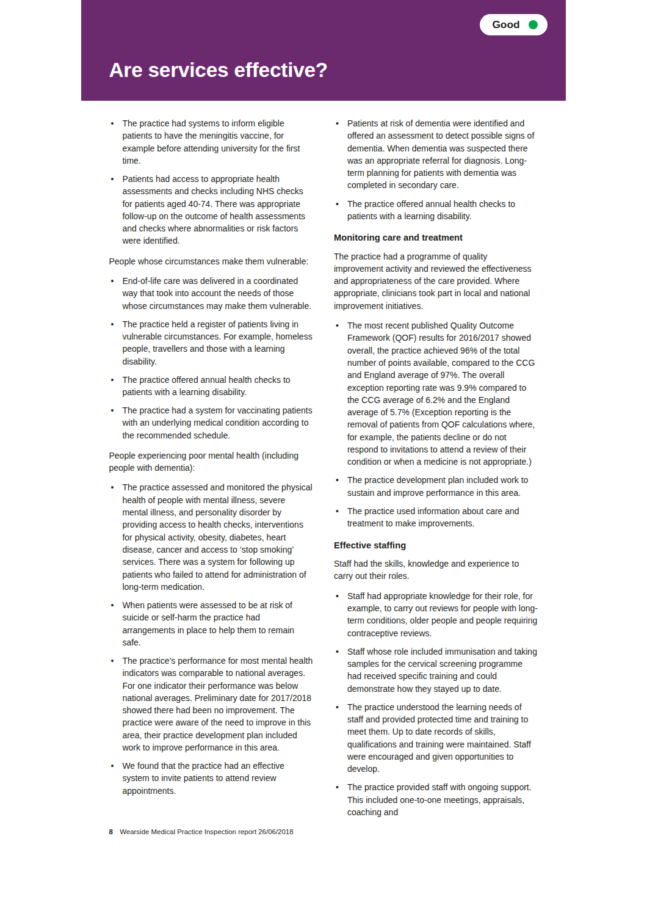Good
Are services effective?
The practice had systems to inform eligible patients to have the meningitis vaccine, for example before attending university for the first time.
Patients had access to appropriate health assessments and checks including NHS checks for patients aged 40-74. There was appropriate follow-up on the outcome of health assessments and checks where abnormalities or risk factors were identified.
People whose circumstances make them vulnerable:
End-of-life care was delivered in a coordinated way that took into account the needs of those whose circumstances may make them vulnerable.
The practice held a register of patients living in vulnerable circumstances. For example, homeless people, travellers and those with a learning disability.
The practice offered annual health checks to patients with a learning disability.
The practice had a system for vaccinating patients with an underlying medical condition according to the recommended schedule.
People experiencing poor mental health (including people with dementia):
The practice assessed and monitored the physical health of people with mental illness, severe mental illness, and personality disorder by providing access to health checks, interventions for physical activity, obesity, diabetes, heart disease, cancer and access to ‘stop smoking’ services. There was a system for following up patients who failed to attend for administration of long-term medication.
When patients were assessed to be at risk of suicide or self-harm the practice had arrangements in place to help them to remain safe.
The practice’s performance for most mental health indicators was comparable to national averages. For one indicator their performance was below national averages. Preliminary date for 2017/2018 showed there had been no improvement. The practice were aware of the need to improve in this area, their practice development plan included work to improve performance in this area.
We found that the practice had an effective system to invite patients to attend review appointments.
Patients at risk of dementia were identified and offered an assessment to detect possible signs of dementia. When dementia was suspected there was an appropriate referral for diagnosis. Long-term planning for patients with dementia was completed in secondary care.
The practice offered annual health checks to patients with a learning disability.
Monitoring care and treatment
The practice had a programme of quality improvement activity and reviewed the effectiveness and appropriateness of the care provided. Where appropriate, clinicians took part in local and national improvement initiatives.
The most recent published Quality Outcome Framework (QOF) results for 2016/2017 showed overall, the practice achieved 96% of the total number of points available, compared to the CCG and England average of 97%. The overall exception reporting rate was 9.9% compared to the CCG average of 6.2% and the England average of 5.7% (Exception reporting is the removal of patients from QOF calculations where, for example, the patients decline or do not respond to invitations to attend a review of their condition or when a medicine is not appropriate.)
The practice development plan included work to sustain and improve performance in this area.
The practice used information about care and treatment to make improvements.
Effective staffing
Staff had the skills, knowledge and experience to carry out their roles.
Staff had appropriate knowledge for their role, for example, to carry out reviews for people with long-term conditions, older people and people requiring contraceptive reviews.
Staff whose role included immunisation and taking samples for the cervical screening programme had received specific training and could demonstrate how they stayed up to date.
The practice understood the learning needs of staff and provided protected time and training to meet them. Up to date records of skills, qualifications and training were maintained. Staff were encouraged and given opportunities to develop.
The practice provided staff with ongoing support. This included one-to-one meetings, appraisals, coaching and
8 Wearside Medical Practice Inspection report 26/06/2018